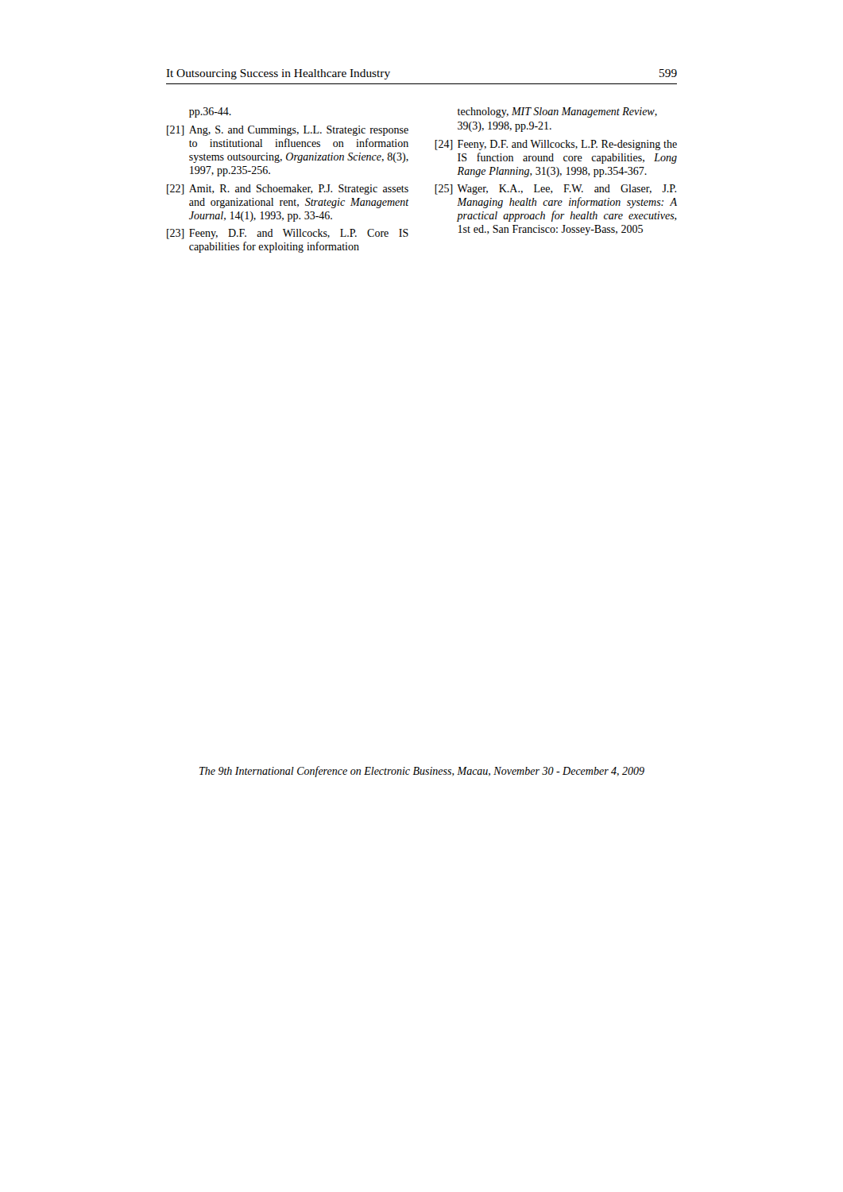It Outsourcing Success in Healthcare Industry 599
pp.36-44.
[21] Ang, S. and Cummings, L.L. Strategic response to institutional influences on information systems outsourcing, Organization Science, 8(3), 1997, pp.235-256.
[22] Amit, R. and Schoemaker, P.J. Strategic assets and organizational rent, Strategic Management Journal, 14(1), 1993, pp. 33-46.
[23] Feeny, D.F. and Willcocks, L.P. Core IS capabilities for exploiting information
technology, MIT Sloan Management Review, 39(3), 1998, pp.9-21.
[24] Feeny, D.F. and Willcocks, L.P. Re-designing the IS function around core capabilities, Long Range Planning, 31(3), 1998, pp.354-367.
[25] Wager, K.A., Lee, F.W. and Glaser, J.P. Managing health care information systems: A practical approach for health care executives, 1st ed., San Francisco: Jossey-Bass, 2005
The 9th International Conference on Electronic Business, Macau, November 30 - December 4, 2009